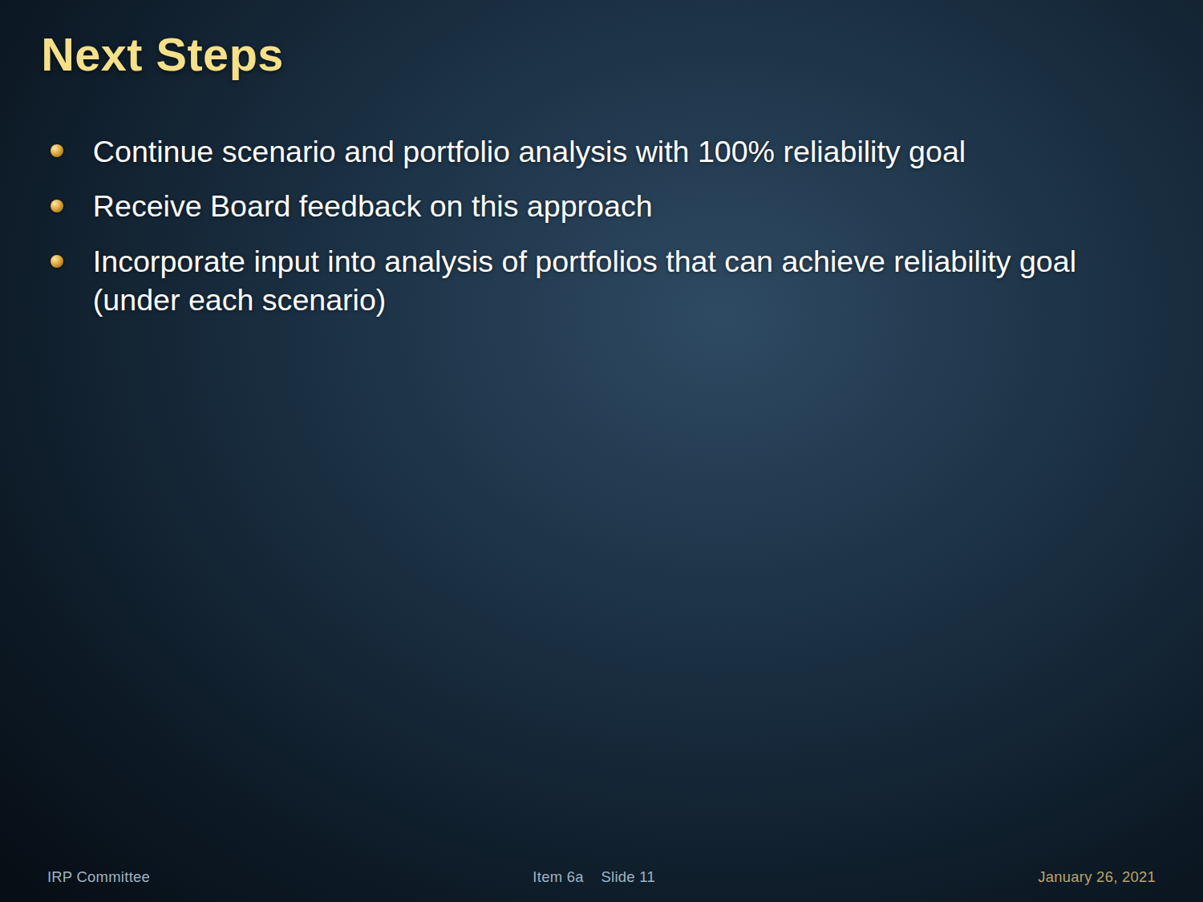Next Steps
Continue scenario and portfolio analysis with 100% reliability goal
Receive Board feedback on this approach
Incorporate input into analysis of portfolios that can achieve reliability goal (under each scenario)
IRP Committee Item 6a Slide 11 January 26, 2021